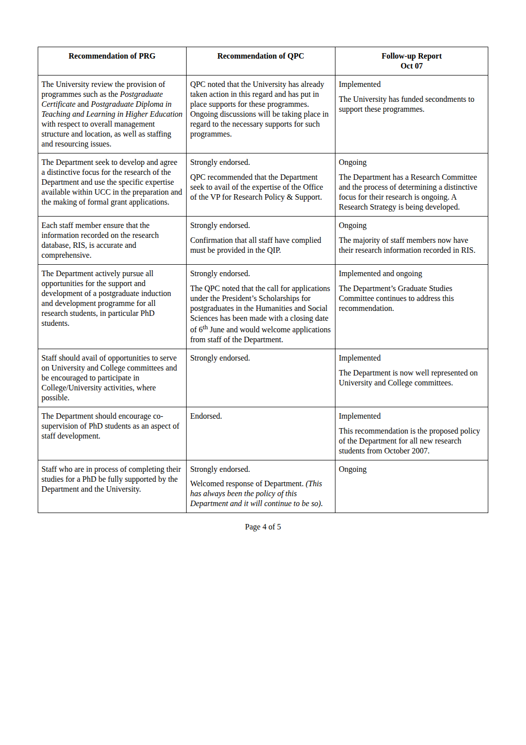| Recommendation of PRG | Recommendation of QPC | Follow-up Report Oct 07 |
| --- | --- | --- |
| The University review the provision of programmes such as the Postgraduate Certificate and Postgraduate Diploma in Teaching and Learning in Higher Education with respect to overall management structure and location, as well as staffing and resourcing issues. | QPC noted that the University has already taken action in this regard and has put in place supports for these programmes. Ongoing discussions will be taking place in regard to the necessary supports for such programmes. | Implemented The University has funded secondments to support these programmes. |
| The Department seek to develop and agree a distinctive focus for the research of the Department and use the specific expertise available within UCC in the preparation and the making of formal grant applications. | Strongly endorsed. QPC recommended that the Department seek to avail of the expertise of the Office of the VP for Research Policy & Support. | Ongoing The Department has a Research Committee and the process of determining a distinctive focus for their research is ongoing. A Research Strategy is being developed. |
| Each staff member ensure that the information recorded on the research database, RIS, is accurate and comprehensive. | Strongly endorsed. Confirmation that all staff have complied must be provided in the QIP. | Ongoing The majority of staff members now have their research information recorded in RIS. |
| The Department actively pursue all opportunities for the support and development of a postgraduate induction and development programme for all research students, in particular PhD students. | Strongly endorsed. The QPC noted that the call for applications under the President’s Scholarships for postgraduates in the Humanities and Social Sciences has been made with a closing date of 6 th June and would welcome applications from staff of the Department. | Implemented and ongoing The Department’s Graduate Studies Committee continues to address this recommendation. |
| Staff should avail of opportunities to serve on University and College committees and be encouraged to participate in College/University activities, where possible. | Strongly endorsed. | Implemented The Department is now well represented on University and College committees. |
| The Department should encourage co-supervision of PhD students as an aspect of staff development. | Endorsed. | Implemented This recommendation is the proposed policy of the Department for all new research students from October 2007. |
| Staff who are in process of completing their studies for a PhD be fully supported by the Department and the University. | Strongly endorsed. Welcomed response of Department. (This has always been the policy of this Department and it will continue to be so). | Ongoing |
Page 4 of 5